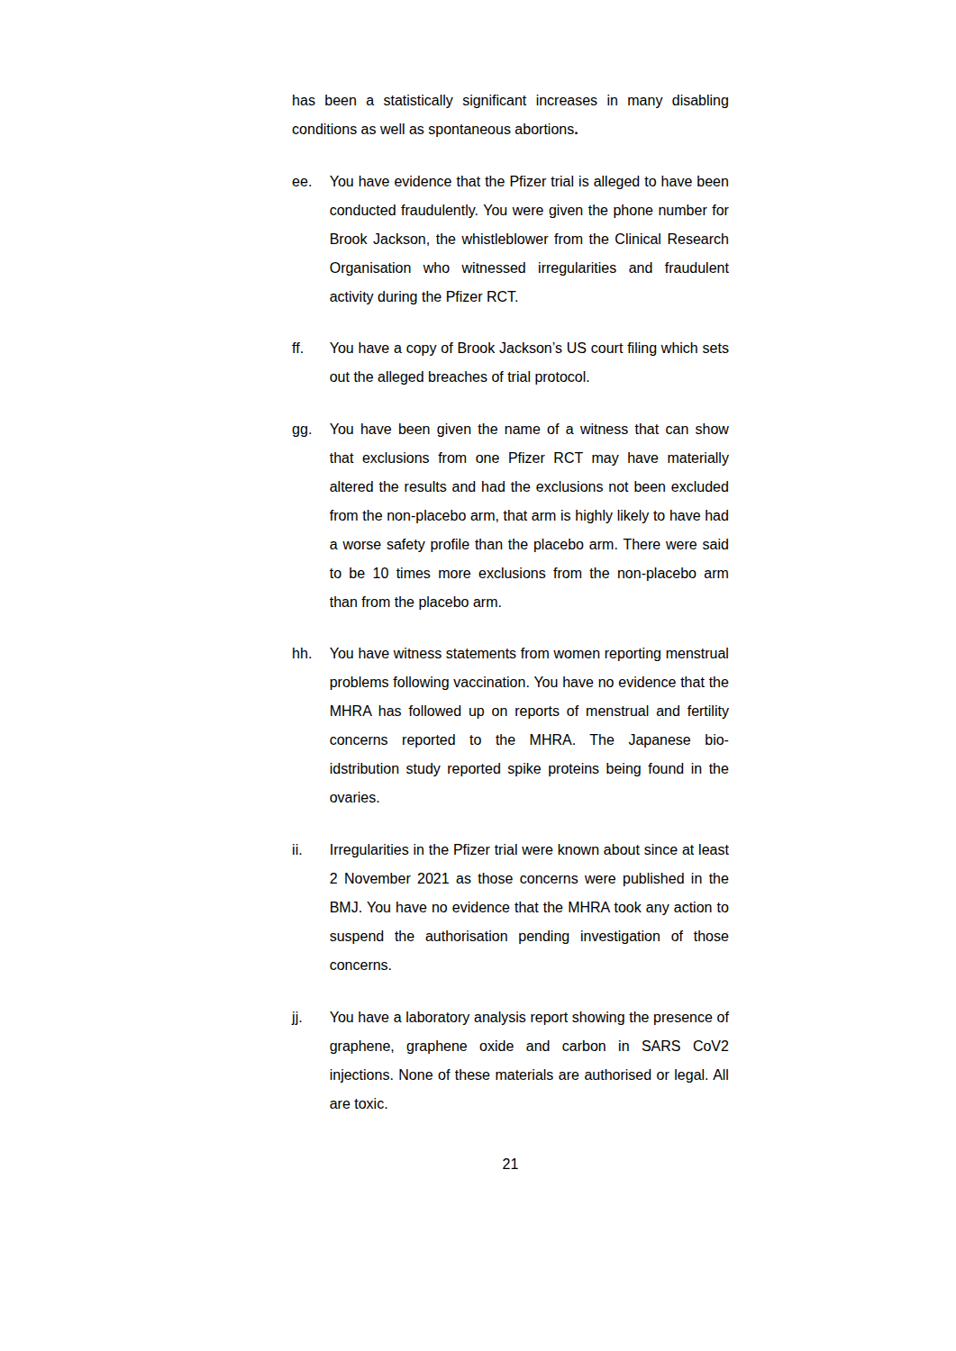has been a statistically significant increases in many disabling conditions as well as spontaneous abortions.
ee. You have evidence that the Pfizer trial is alleged to have been conducted fraudulently. You were given the phone number for Brook Jackson, the whistleblower from the Clinical Research Organisation who witnessed irregularities and fraudulent activity during the Pfizer RCT.
ff. You have a copy of Brook Jackson’s US court filing which sets out the alleged breaches of trial protocol.
gg. You have been given the name of a witness that can show that exclusions from one Pfizer RCT may have materially altered the results and had the exclusions not been excluded from the non-placebo arm, that arm is highly likely to have had a worse safety profile than the placebo arm. There were said to be 10 times more exclusions from the non-placebo arm than from the placebo arm.
hh. You have witness statements from women reporting menstrual problems following vaccination. You have no evidence that the MHRA has followed up on reports of menstrual and fertility concerns reported to the MHRA. The Japanese bio-idstribution study reported spike proteins being found in the ovaries.
ii. Irregularities in the Pfizer trial were known about since at least 2 November 2021 as those concerns were published in the BMJ. You have no evidence that the MHRA took any action to suspend the authorisation pending investigation of those concerns.
jj. You have a laboratory analysis report showing the presence of graphene, graphene oxide and carbon in SARS CoV2 injections. None of these materials are authorised or legal. All are toxic.
21